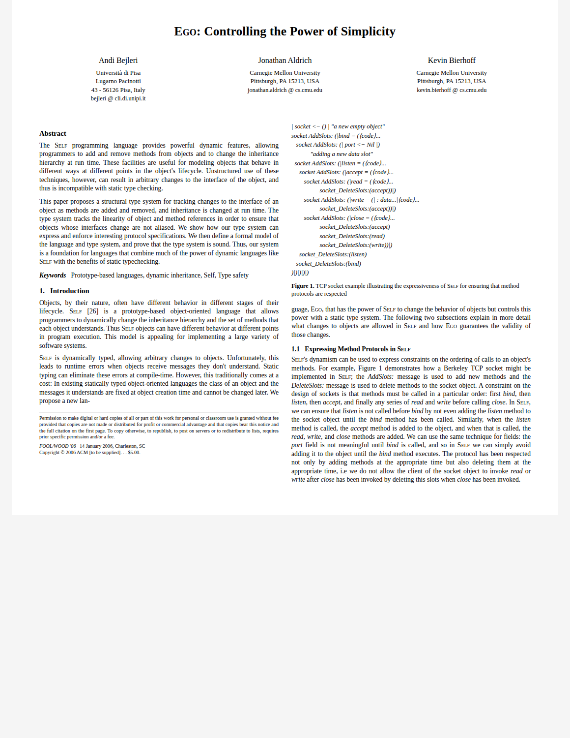Ego: Controlling the Power of Simplicity
Andi Bejleri
Università di Pisa
Lugarno Pacinotti
43 - 56126 Pisa, Italy
bejleri @ cli.di.unipi.it
Jonathan Aldrich
Carnegie Mellon University
Pittsburgh, PA 15213, USA
jonathan.aldrich @ cs.cmu.edu
Kevin Bierhoff
Carnegie Mellon University
Pittsburgh, PA 15213, USA
kevin.bierhoff @ cs.cmu.edu
Abstract
The Self programming language provides powerful dynamic features, allowing programmers to add and remove methods from objects and to change the inheritance hierarchy at run time. These facilities are useful for modeling objects that behave in different ways at different points in the object's lifecycle. Unstructured use of these techniques, however, can result in arbitrary changes to the interface of the object, and thus is incompatible with static type checking.
This paper proposes a structural type system for tracking changes to the interface of an object as methods are added and removed, and inheritance is changed at run time. The type system tracks the linearity of object and method references in order to ensure that objects whose interfaces change are not aliased. We show how our type system can express and enforce interesting protocol specifications. We then define a formal model of the language and type system, and prove that the type system is sound. Thus, our system is a foundation for languages that combine much of the power of dynamic languages like Self with the benefits of static typechecking.
Keywords Prototype-based languages, dynamic inheritance, Self, Type safety
1. Introduction
Objects, by their nature, often have different behavior in different stages of their lifecycle. Self [26] is a prototype-based object-oriented language that allows programmers to dynamically change the inheritance hierarchy and the set of methods that each object understands. Thus Self objects can have different behavior at different points in program execution. This model is appealing for implementing a large variety of software systems.
Self is dynamically typed, allowing arbitrary changes to objects. Unfortunately, this leads to runtime errors when objects receive messages they don't understand. Static typing can eliminate these errors at compile-time. However, this traditionally comes at a cost: In existing statically typed object-oriented languages the class of an object and the messages it understands are fixed at object creation time and cannot be changed later. We propose a new lan-
Permission to make digital or hard copies of all or part of this work for personal or classroom use is granted without fee provided that copies are not made or distributed for profit or commercial advantage and that copies bear this notice and the full citation on the first page. To copy otherwise, to republish, to post on servers or to redistribute to lists, requires prior specific permission and/or a fee. FOOL/WOOD '06 14 January 2006, Charleston, SC Copyright © 2006 ACM [to be supplied]. . . $5.00.
| socket <− () | "a new empty object" socket AddSlots: (|bind = (⟨code⟩... socket AddSlots: (| port <− Nil |) "adding a new data slot" socket AddSlots: (|listen = (⟨code⟩... socket AddSlots: (|accept = (⟨code⟩... socket AddSlots: (|read = (⟨code⟩... socket_DeleteSlots:(accept))|) socket AddSlots: (|write = (| : data...|⟨code⟩... socket_DeleteSlots:(accept))|) socket AddSlots: (|close = (⟨code⟩... socket_DeleteSlots:(accept) socket_DeleteSlots:(read) socket_DeleteSlots:(write))|) socket_DeleteSlots:(listen) socket_DeleteSlots:(bind) )|)|)|)|)
Figure 1. TCP socket example illustrating the expressiveness of Self for ensuring that method protocols are respected
guage, Ego, that has the power of Self to change the behavior of objects but controls this power with a static type system. The following two subsections explain in more detail what changes to objects are allowed in Self and how Ego guarantees the validity of those changes.
1.1 Expressing Method Protocols in Self
Self's dynamism can be used to express constraints on the ordering of calls to an object's methods. For example, Figure 1 demonstrates how a Berkeley TCP socket might be implemented in Self; the AddSlots: message is used to add new methods and the DeleteSlots: message is used to delete methods to the socket object. A constraint on the design of sockets is that methods must be called in a particular order: first bind, then listen, then accept, and finally any series of read and write before calling close. In Self, we can ensure that listen is not called before bind by not even adding the listen method to the socket object until the bind method has been called. Similarly, when the listen method is called, the accept method is added to the object, and when that is called, the read, write, and close methods are added. We can use the same technique for fields: the port field is not meaningful until bind is called, and so in Self we can simply avoid adding it to the object until the bind method executes. The protocol has been respected not only by adding methods at the appropriate time but also deleting them at the appropriate time, i.e we do not allow the client of the socket object to invoke read or write after close has been invoked by deleting this slots when close has been invoked.